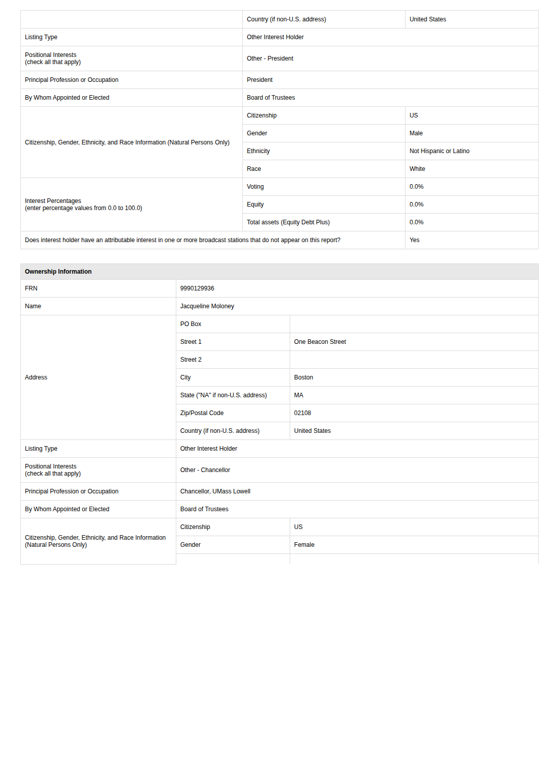| | Country (if non-U.S. address) | United States |
| Listing Type | Other Interest Holder |
| Positional Interests (check all that apply) | Other - President |
| Principal Profession or Occupation | President |
| By Whom Appointed or Elected | Board of Trustees |
| Citizenship, Gender, Ethnicity, and Race Information (Natural Persons Only) | Citizenship | US |
| Gender | Male |
| Ethnicity | Not Hispanic or Latino |
| Race | White |
| Interest Percentages (enter percentage values from 0.0 to 100.0) | Voting | 0.0% |
| Equity | 0.0% |
| Total assets (Equity Debt Plus) | 0.0% |
| Does interest holder have an attributable interest in one or more broadcast stations that do not appear on this report? | Yes |
Ownership Information
| FRN | 9990129936 |
| Name | Jacqueline Moloney |
| Address | PO Box | |
| Street 1 | One Beacon Street |
| Street 2 | |
| City | Boston |
| State ("NA" if non-U.S. address) | MA |
| Zip/Postal Code | 02108 |
| Country (if non-U.S. address) | United States |
| Listing Type | Other Interest Holder |
| Positional Interests (check all that apply) | Other - Chancellor |
| Principal Profession or Occupation | Chancellor, UMass Lowell |
| By Whom Appointed or Elected | Board of Trustees |
| Citizenship, Gender, Ethnicity, and Race Information (Natural Persons Only) | Citizenship | US |
| Gender | Female |